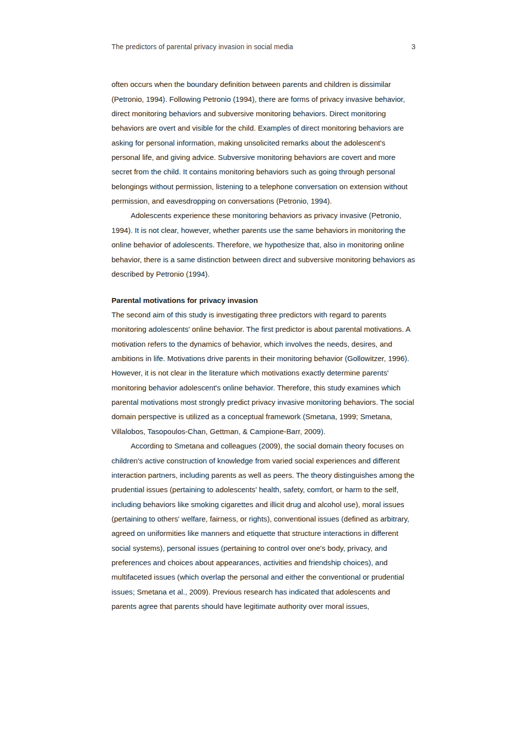The predictors of parental privacy invasion in social media 3
often occurs when the boundary definition between parents and children is dissimilar (Petronio, 1994). Following Petronio (1994), there are forms of privacy invasive behavior, direct monitoring behaviors and subversive monitoring behaviors. Direct monitoring behaviors are overt and visible for the child. Examples of direct monitoring behaviors are asking for personal information, making unsolicited remarks about the adolescent's personal life, and giving advice. Subversive monitoring behaviors are covert and more secret from the child. It contains monitoring behaviors such as going through personal belongings without permission, listening to a telephone conversation on extension without permission, and eavesdropping on conversations (Petronio, 1994).
Adolescents experience these monitoring behaviors as privacy invasive (Petronio, 1994). It is not clear, however, whether parents use the same behaviors in monitoring the online behavior of adolescents. Therefore, we hypothesize that, also in monitoring online behavior, there is a same distinction between direct and subversive monitoring behaviors as described by Petronio (1994).
Parental motivations for privacy invasion
The second aim of this study is investigating three predictors with regard to parents monitoring adolescents' online behavior. The first predictor is about parental motivations. A motivation refers to the dynamics of behavior, which involves the needs, desires, and ambitions in life. Motivations drive parents in their monitoring behavior (Gollowitzer, 1996). However, it is not clear in the literature which motivations exactly determine parents' monitoring behavior adolescent's online behavior. Therefore, this study examines which parental motivations most strongly predict privacy invasive monitoring behaviors. The social domain perspective is utilized as a conceptual framework (Smetana, 1999; Smetana, Villalobos, Tasopoulos-Chan, Gettman, & Campione-Barr, 2009).
According to Smetana and colleagues (2009), the social domain theory focuses on children's active construction of knowledge from varied social experiences and different interaction partners, including parents as well as peers. The theory distinguishes among the prudential issues (pertaining to adolescents' health, safety, comfort, or harm to the self, including behaviors like smoking cigarettes and illicit drug and alcohol use), moral issues (pertaining to others' welfare, fairness, or rights), conventional issues (defined as arbitrary, agreed on uniformities like manners and etiquette that structure interactions in different social systems), personal issues (pertaining to control over one's body, privacy, and preferences and choices about appearances, activities and friendship choices), and multifaceted issues (which overlap the personal and either the conventional or prudential issues; Smetana et al., 2009). Previous research has indicated that adolescents and parents agree that parents should have legitimate authority over moral issues,